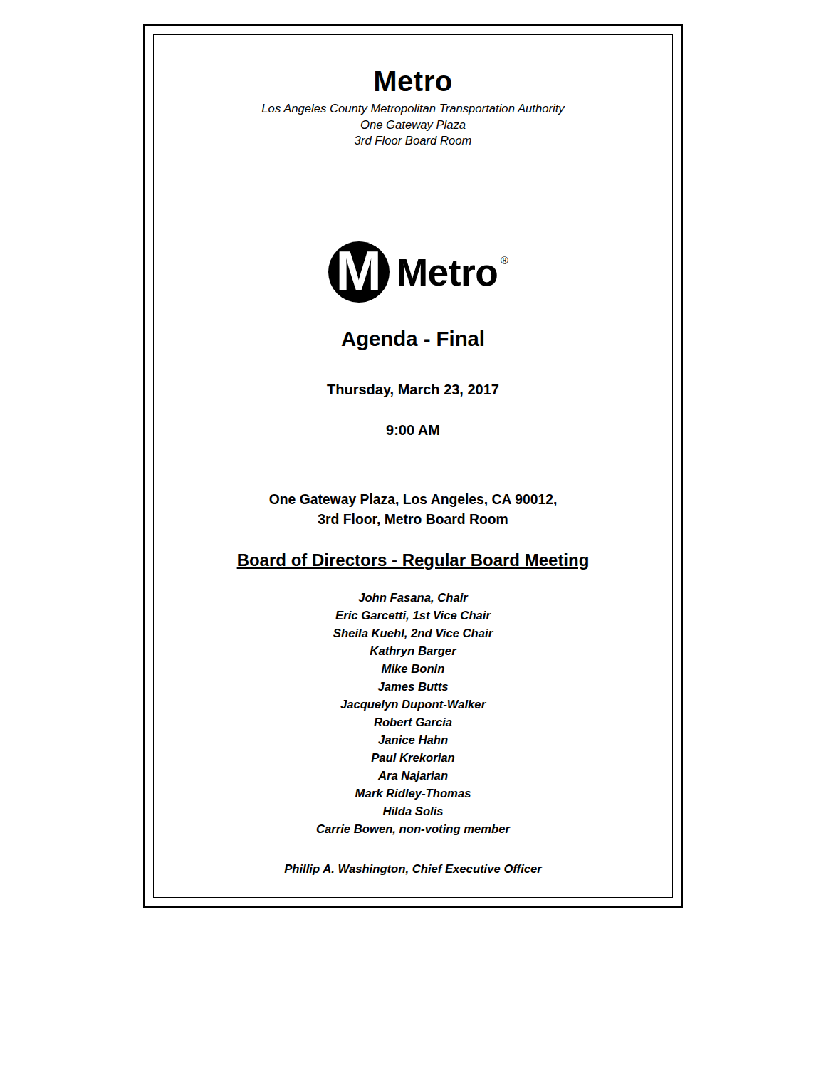Metro
Los Angeles County Metropolitan Transportation Authority
One Gateway Plaza
3rd Floor Board Room
M
Metro®
Agenda - Final
Thursday, March 23, 2017
9:00 AM
One Gateway Plaza, Los Angeles, CA 90012,
3rd Floor, Metro Board Room
Board of Directors - Regular Board Meeting
John Fasana, Chair
Eric Garcetti, 1st Vice Chair
Sheila Kuehl, 2nd Vice Chair
Kathryn Barger
Mike Bonin
James Butts
Jacquelyn Dupont-Walker
Robert Garcia
Janice Hahn
Paul Krekorian
Ara Najarian
Mark Ridley-Thomas
Hilda Solis
Carrie Bowen, non-voting member
Phillip A. Washington, Chief Executive Officer